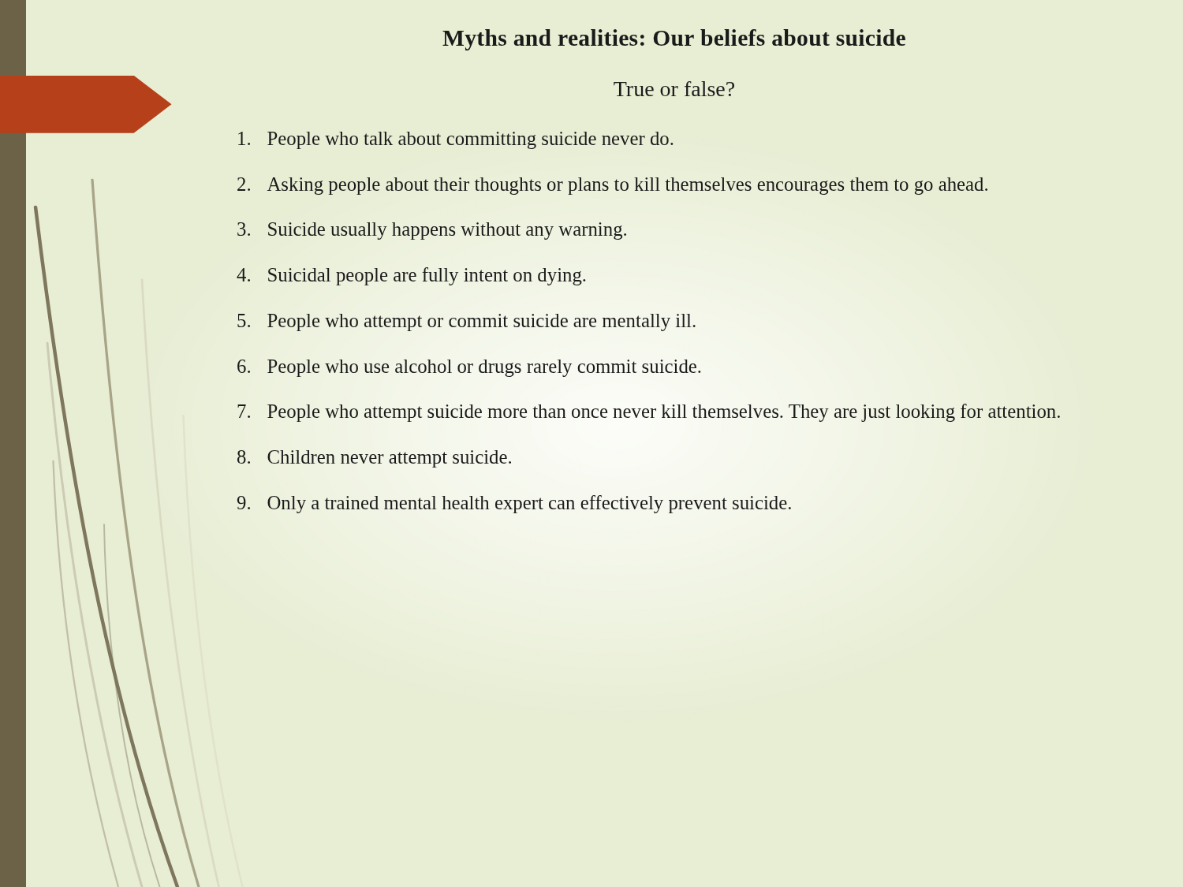Myths and realities: Our beliefs about suicide
True or false?
People who talk about committing suicide never do.
Asking people about their thoughts or plans to kill themselves encourages them to go ahead.
Suicide usually happens without any warning.
Suicidal people are fully intent on dying.
People who attempt or commit suicide are mentally ill.
People who use alcohol or drugs rarely commit suicide.
People who attempt suicide more than once never kill themselves. They are just looking for attention.
Children never attempt suicide.
Only a trained mental health expert can effectively prevent suicide.